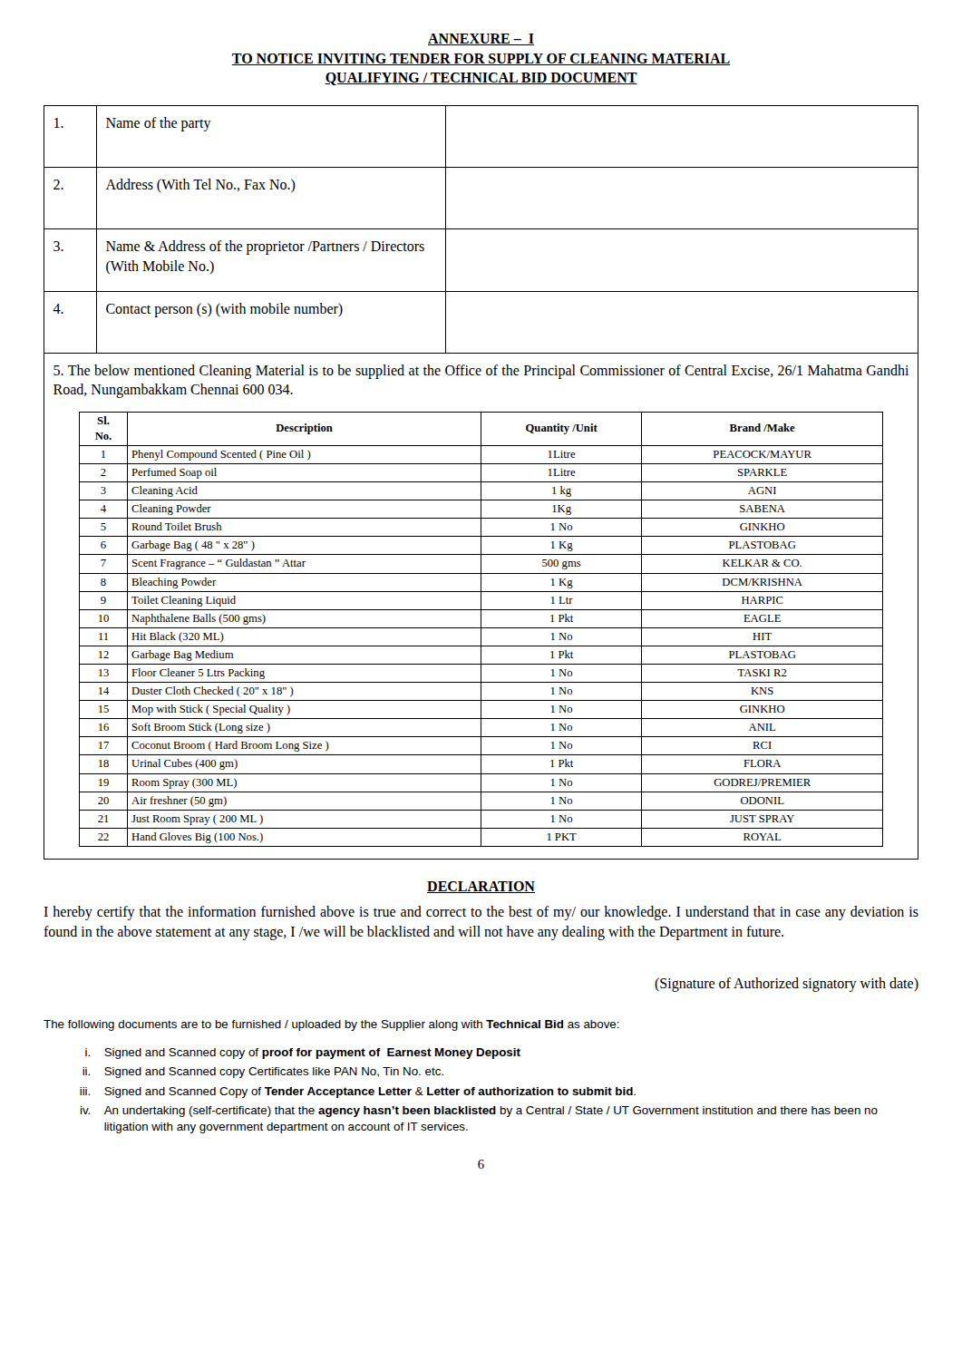ANNEXURE – I
TO NOTICE INVITING TENDER FOR SUPPLY OF CLEANING MATERIAL
QUALIFYING / TECHNICAL BID DOCUMENT
| 1. | Name of the party | |
| 2. | Address (With Tel No., Fax No.) | |
| 3. | Name & Address of the proprietor /Partners / Directors (With Mobile No.) | |
| 4. | Contact person (s) (with mobile number) | |
| 5. The below mentioned Cleaning Material is to be supplied at the Office of the Principal Commissioner of Central Excise, 26/1 Mahatma Gandhi Road, Nungambakkam Chennai 600 034. / Sl. No. / Description / Quantity /Unit / Brand /Make / / --- / --- / --- / --- / / 1 / Phenyl Compound Scented ( Pine Oil ) / 1Litre / PEACOCK/MAYUR / / 2 / Perfumed Soap oil / 1Litre / SPARKLE / / 3 / Cleaning Acid / 1 kg / AGNI / / 4 / Cleaning Powder / 1Kg / SABENA / / 5 / Round Toilet Brush / 1 No / GINKHO / / 6 / Garbage Bag ( 48 " x 28" ) / 1 Kg / PLASTOBAG / / 7 / Scent Fragrance – “ Guldastan ” Attar / 500 gms / KELKAR & CO. / / 8 / Bleaching Powder / 1 Kg / DCM/KRISHNA / / 9 / Toilet Cleaning Liquid / 1 Ltr / HARPIC / / 10 / Naphthalene Balls (500 gms) / 1 Pkt / EAGLE / / 11 / Hit Black (320 ML) / 1 No / HIT / / 12 / Garbage Bag Medium / 1 Pkt / PLASTOBAG / / 13 / Floor Cleaner 5 Ltrs Packing / 1 No / TASKI R2 / / 14 / Duster Cloth Checked ( 20" x 18" ) / 1 No / KNS / / 15 / Mop with Stick ( Special Quality ) / 1 No / GINKHO / / 16 / Soft Broom Stick (Long size ) / 1 No / ANIL / / 17 / Coconut Broom ( Hard Broom Long Size ) / 1 No / RCI / / 18 / Urinal Cubes (400 gm) / 1 Pkt / FLORA / / 19 / Room Spray (300 ML) / 1 No / GODREJ/PREMIER / / 20 / Air freshner (50 gm) / 1 No / ODONIL / / 21 / Just Room Spray ( 200 ML ) / 1 No / JUST SPRAY / / 22 / Hand Gloves Big (100 Nos.) / 1 PKT / ROYAL / |
DECLARATION
I hereby certify that the information furnished above is true and correct to the best of my/ our knowledge. I understand that in case any deviation is found in the above statement at any stage, I /we will be blacklisted and will not have any dealing with the Department in future.
(Signature of Authorized signatory with date)
The following documents are to be furnished / uploaded by the Supplier along with Technical Bid as above:
Signed and Scanned copy of proof for payment of Earnest Money Deposit
Signed and Scanned copy Certificates like PAN No, Tin No. etc.
Signed and Scanned Copy of Tender Acceptance Letter & Letter of authorization to submit bid.
An undertaking (self-certificate) that the agency hasn’t been blacklisted by a Central / State / UT Government institution and there has been no litigation with any government department on account of IT services.
6